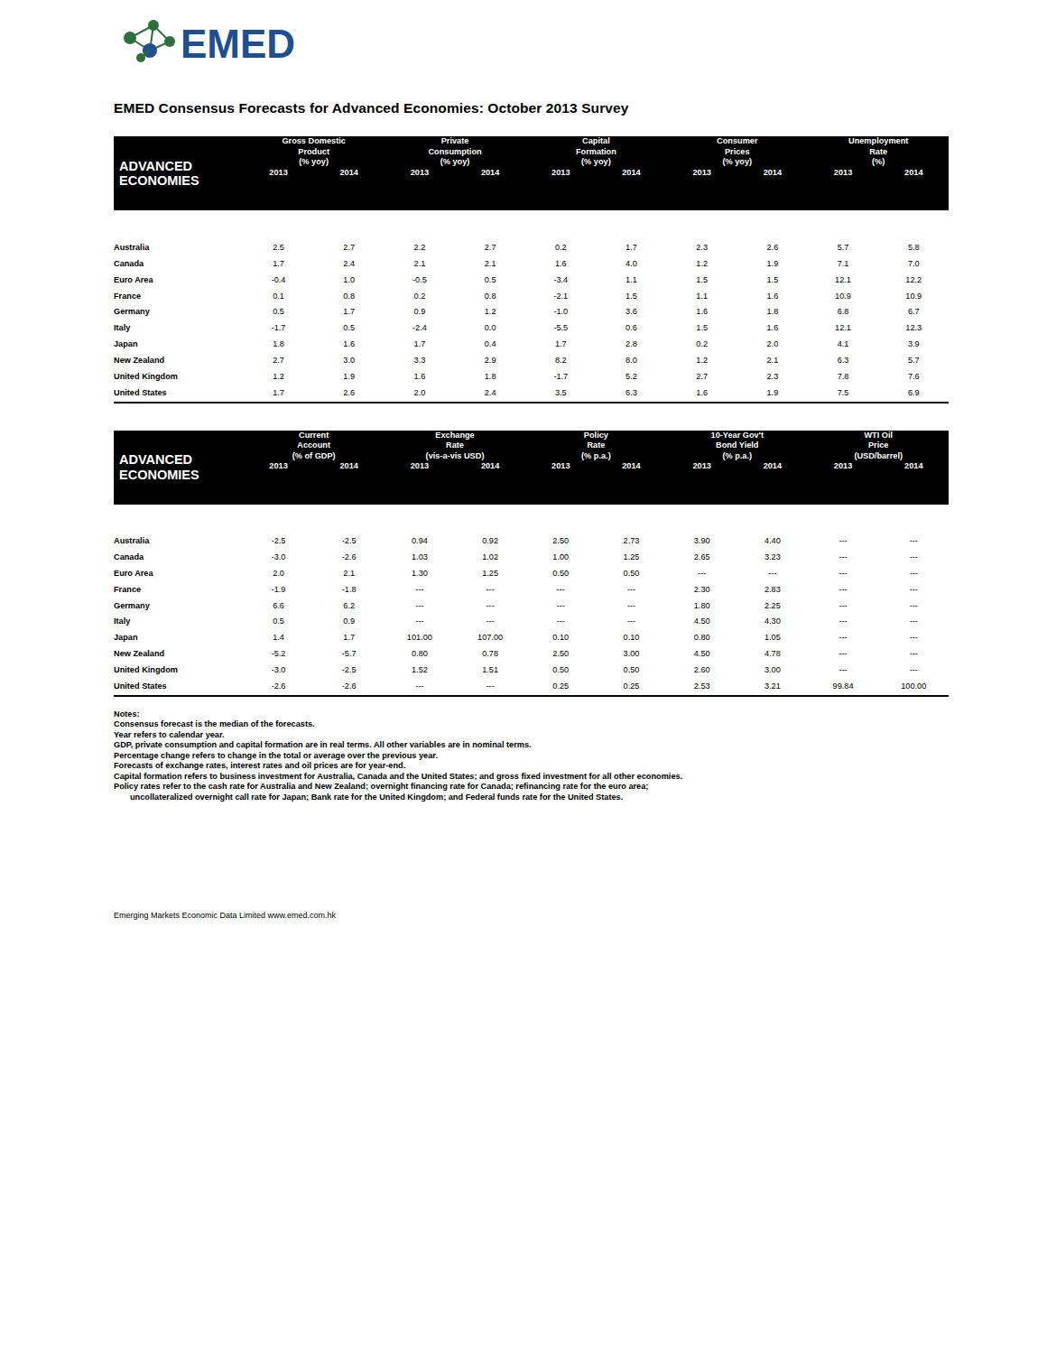EMED
EMED Consensus Forecasts for Advanced Economies: October 2013 Survey
| ADVANCED ECONOMIES | Gross Domestic Product (% yoy) | Private Consumption (% yoy) | Capital Formation (% yoy) | Consumer Prices (% yoy) | Unemployment Rate (%) |
| --- | --- | --- | --- | --- | --- |
| 2013 | 2014 | 2013 | 2014 | 2013 | 2014 | 2013 | 2014 | 2013 | 2014 |
| Australia | 2.5 | 2.7 | 2.2 | 2.7 | 0.2 | 1.7 | 2.3 | 2.6 | 5.7 | 5.8 |
| Canada | 1.7 | 2.4 | 2.1 | 2.1 | 1.6 | 4.0 | 1.2 | 1.9 | 7.1 | 7.0 |
| Euro Area | -0.4 | 1.0 | -0.5 | 0.5 | -3.4 | 1.1 | 1.5 | 1.5 | 12.1 | 12.2 |
| France | 0.1 | 0.8 | 0.2 | 0.8 | -2.1 | 1.5 | 1.1 | 1.6 | 10.9 | 10.9 |
| Germany | 0.5 | 1.7 | 0.9 | 1.2 | -1.0 | 3.6 | 1.6 | 1.8 | 6.8 | 6.7 |
| Italy | -1.7 | 0.5 | -2.4 | 0.0 | -5.5 | 0.6 | 1.5 | 1.6 | 12.1 | 12.3 |
| Japan | 1.8 | 1.6 | 1.7 | 0.4 | 1.7 | 2.8 | 0.2 | 2.0 | 4.1 | 3.9 |
| New Zealand | 2.7 | 3.0 | 3.3 | 2.9 | 8.2 | 8.0 | 1.2 | 2.1 | 6.3 | 5.7 |
| United Kingdom | 1.2 | 1.9 | 1.6 | 1.8 | -1.7 | 5.2 | 2.7 | 2.3 | 7.8 | 7.6 |
| United States | 1.7 | 2.6 | 2.0 | 2.4 | 3.5 | 6.3 | 1.6 | 1.9 | 7.5 | 6.9 |
| ADVANCED ECONOMIES | Current Account (% of GDP) | Exchange Rate (vis-a-vis USD) | Policy Rate (% p.a.) | 10-Year Gov't Bond Yield (% p.a.) | WTI Oil Price (USD/barrel) |
| --- | --- | --- | --- | --- | --- |
| 2013 | 2014 | 2013 | 2014 | 2013 | 2014 | 2013 | 2014 | 2013 | 2014 |
| Australia | -2.5 | -2.5 | 0.94 | 0.92 | 2.50 | 2.73 | 3.90 | 4.40 | --- | --- |
| Canada | -3.0 | -2.6 | 1.03 | 1.02 | 1.00 | 1.25 | 2.65 | 3.23 | --- | --- |
| Euro Area | 2.0 | 2.1 | 1.30 | 1.25 | 0.50 | 0.50 | --- | --- | --- | --- |
| France | -1.9 | -1.8 | --- | --- | --- | --- | 2.30 | 2.83 | --- | --- |
| Germany | 6.6 | 6.2 | --- | --- | --- | --- | 1.80 | 2.25 | --- | --- |
| Italy | 0.5 | 0.9 | --- | --- | --- | --- | 4.50 | 4.30 | --- | --- |
| Japan | 1.4 | 1.7 | 101.00 | 107.00 | 0.10 | 0.10 | 0.80 | 1.05 | --- | --- |
| New Zealand | -5.2 | -5.7 | 0.80 | 0.78 | 2.50 | 3.00 | 4.50 | 4.78 | --- | --- |
| United Kingdom | -3.0 | -2.5 | 1.52 | 1.51 | 0.50 | 0.50 | 2.60 | 3.00 | --- | --- |
| United States | -2.6 | -2.6 | --- | --- | 0.25 | 0.25 | 2.53 | 3.21 | 99.84 | 100.00 |
Notes:
Consensus forecast is the median of the forecasts.
Year refers to calendar year.
GDP, private consumption and capital formation are in real terms. All other variables are in nominal terms.
Percentage change refers to change in the total or average over the previous year.
Forecasts of exchange rates, interest rates and oil prices are for year-end.
Capital formation refers to business investment for Australia, Canada and the United States; and gross fixed investment for all other economies.
Policy rates refer to the cash rate for Australia and New Zealand; overnight financing rate for Canada; refinancing rate for the euro area;
uncollateralized overnight call rate for Japan; Bank rate for the United Kingdom; and Federal funds rate for the United States.
Emerging Markets Economic Data Limited www.emed.com.hk